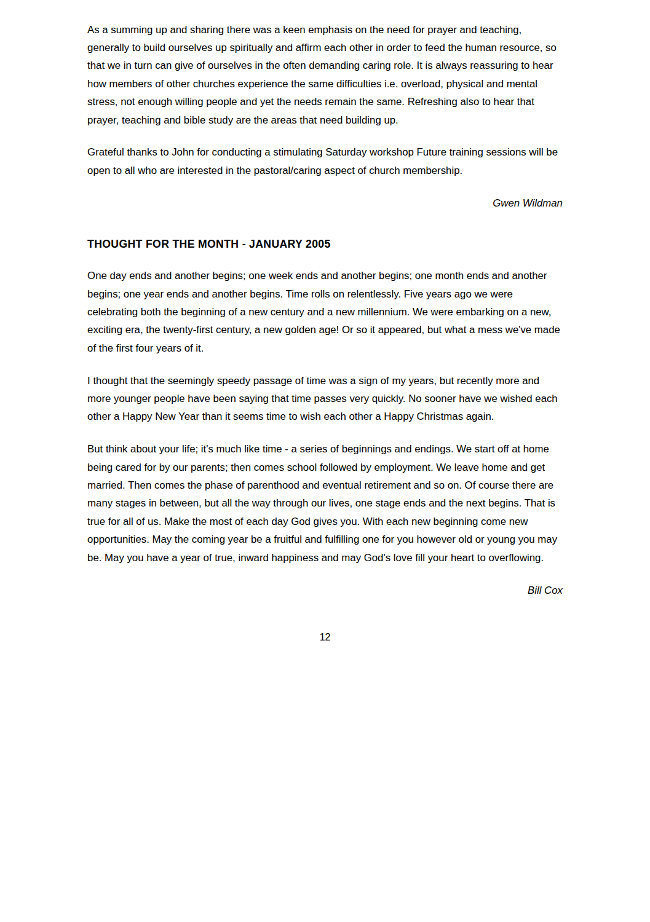As a summing up and sharing there was a keen emphasis on the need for prayer and teaching, generally to build ourselves up spiritually and affirm each other in order to feed the human resource, so that we in turn can give of ourselves in the often demanding caring role. It is always reassuring to hear how members of other churches experience the same difficulties i.e. overload, physical and mental stress, not enough willing people and yet the needs remain the same. Refreshing also to hear that prayer, teaching and bible study are the areas that need building up.
Grateful thanks to John for conducting a stimulating Saturday workshop Future training sessions will be open to all who are interested in the pastoral/caring aspect of church membership.
Gwen Wildman
THOUGHT FOR THE MONTH - JANUARY 2005
One day ends and another begins; one week ends and another begins; one month ends and another begins; one year ends and another begins. Time rolls on relentlessly. Five years ago we were celebrating both the beginning of a new century and a new millennium. We were embarking on a new, exciting era, the twenty-first century, a new golden age! Or so it appeared, but what a mess we've made of the first four years of it.
I thought that the seemingly speedy passage of time was a sign of my years, but recently more and more younger people have been saying that time passes very quickly. No sooner have we wished each other a Happy New Year than it seems time to wish each other a Happy Christmas again.
But think about your life; it's much like time - a series of beginnings and endings. We start off at home being cared for by our parents; then comes school followed by employment. We leave home and get married. Then comes the phase of parenthood and eventual retirement and so on. Of course there are many stages in between, but all the way through our lives, one stage ends and the next begins. That is true for all of us. Make the most of each day God gives you. With each new beginning come new opportunities. May the coming year be a fruitful and fulfilling one for you however old or young you may be. May you have a year of true, inward happiness and may God's love fill your heart to overflowing.
Bill Cox
12